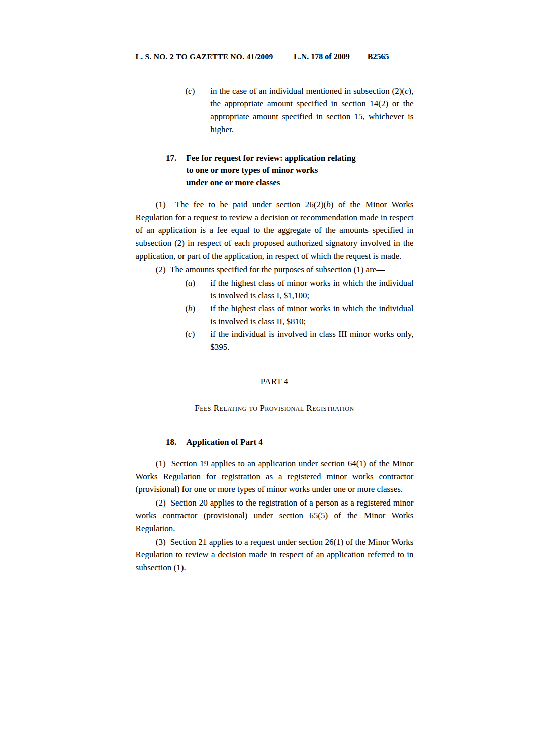L. S. NO. 2 TO GAZETTE NO. 41/2009 L.N. 178 of 2009 B2565
(c) in the case of an individual mentioned in subsection (2)(c), the appropriate amount specified in section 14(2) or the appropriate amount specified in section 15, whichever is higher.
17. Fee for request for review: application relating to one or more types of minor works under one or more classes
(1) The fee to be paid under section 26(2)(b) of the Minor Works Regulation for a request to review a decision or recommendation made in respect of an application is a fee equal to the aggregate of the amounts specified in subsection (2) in respect of each proposed authorized signatory involved in the application, or part of the application, in respect of which the request is made.
(2) The amounts specified for the purposes of subsection (1) are—
(a) if the highest class of minor works in which the individual is involved is class I, $1,100;
(b) if the highest class of minor works in which the individual is involved is class II, $810;
(c) if the individual is involved in class III minor works only, $395.
PART 4
Fees Relating to Provisional Registration
18. Application of Part 4
(1) Section 19 applies to an application under section 64(1) of the Minor Works Regulation for registration as a registered minor works contractor (provisional) for one or more types of minor works under one or more classes.
(2) Section 20 applies to the registration of a person as a registered minor works contractor (provisional) under section 65(5) of the Minor Works Regulation.
(3) Section 21 applies to a request under section 26(1) of the Minor Works Regulation to review a decision made in respect of an application referred to in subsection (1).